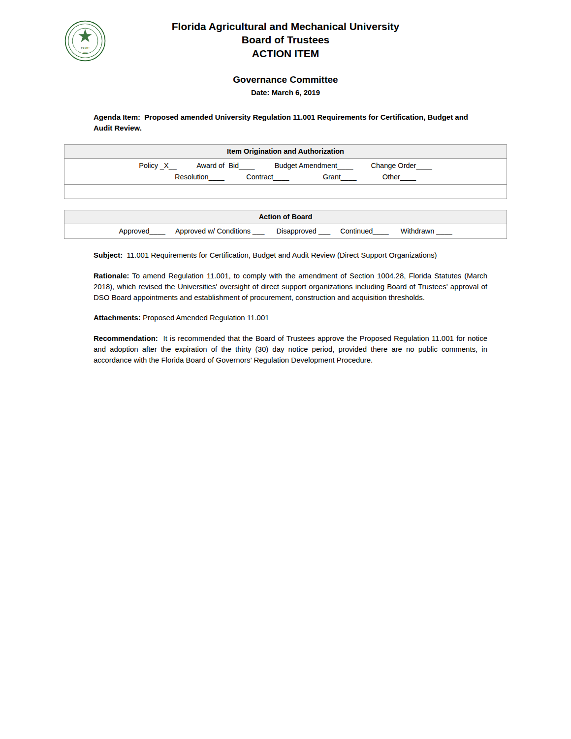FAMU 1887
Florida Agricultural and Mechanical University
Board of Trustees
ACTION ITEM
Governance Committee
Date: March 6, 2019
Agenda Item: Proposed amended University Regulation 11.001 Requirements for Certification, Budget and Audit Review.
| Item Origination and Authorization |
| --- |
| Policy _X__ Award of Bid____ Budget Amendment____ Change Order____ Resolution____ Contract____ Grant____ Other____ |
| Action of Board |
| --- |
| Approved____ Approved w/ Conditions ___ Disapproved ___ Continued____ Withdrawn ____ |
Subject: 11.001 Requirements for Certification, Budget and Audit Review (Direct Support Organizations)
Rationale: To amend Regulation 11.001, to comply with the amendment of Section 1004.28, Florida Statutes (March 2018), which revised the Universities' oversight of direct support organizations including Board of Trustees' approval of DSO Board appointments and establishment of procurement, construction and acquisition thresholds.
Attachments: Proposed Amended Regulation 11.001
Recommendation: It is recommended that the Board of Trustees approve the Proposed Regulation 11.001 for notice and adoption after the expiration of the thirty (30) day notice period, provided there are no public comments, in accordance with the Florida Board of Governors’ Regulation Development Procedure.